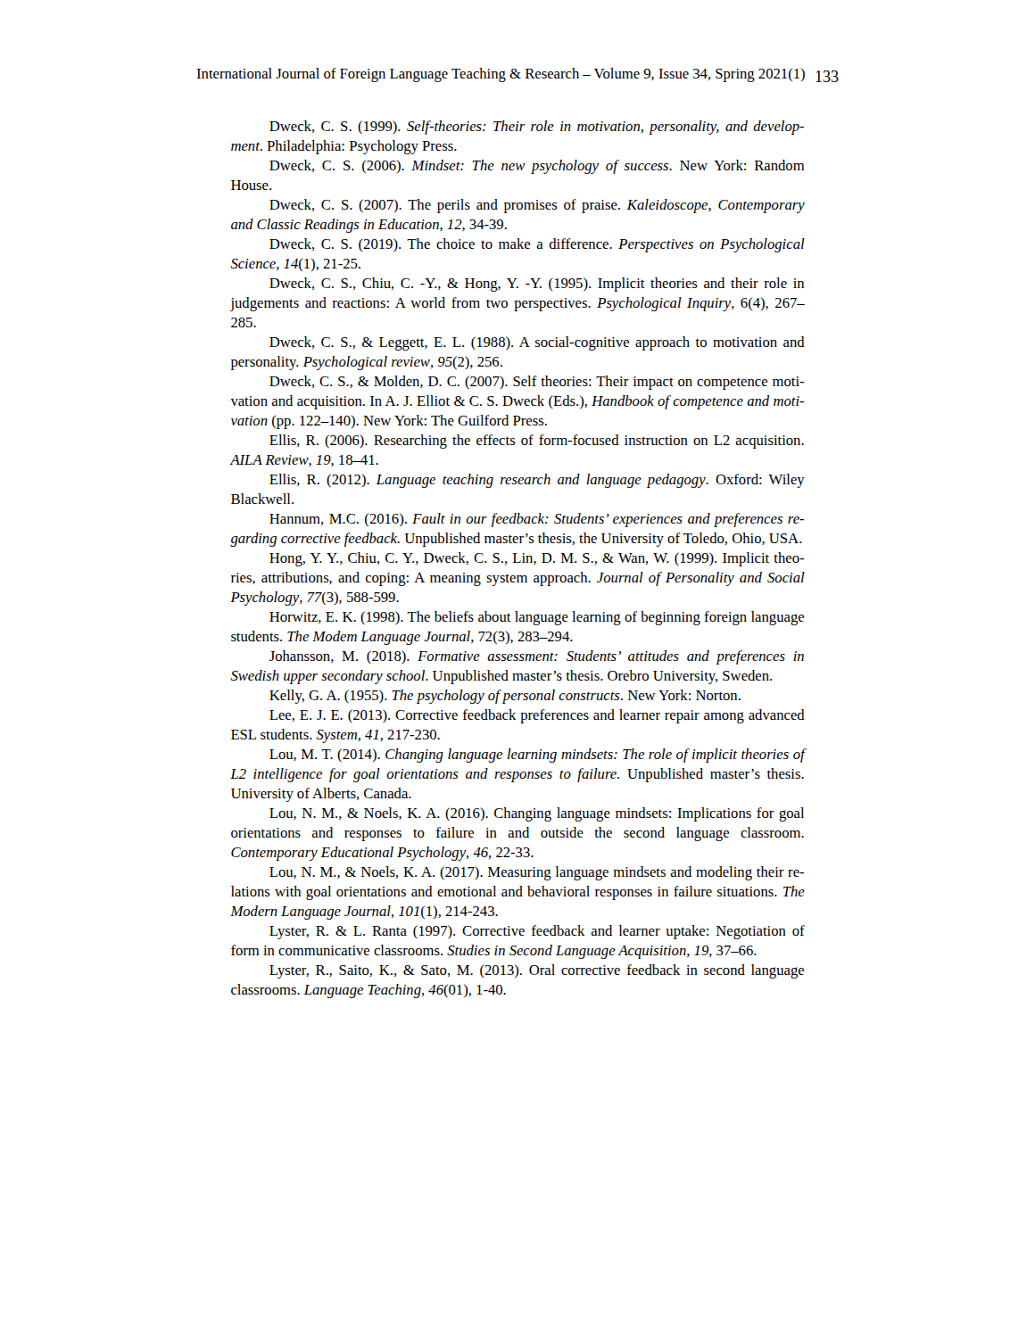International Journal of Foreign Language Teaching & Research – Volume 9, Issue 34, Spring 2021(1)
133
Dweck, C. S. (1999). Self-theories: Their role in motivation, personality, and development. Philadelphia: Psychology Press.
Dweck, C. S. (2006). Mindset: The new psychology of success. New York: Random House.
Dweck, C. S. (2007). The perils and promises of praise. Kaleidoscope, Contemporary and Classic Readings in Education, 12, 34-39.
Dweck, C. S. (2019). The choice to make a difference. Perspectives on Psychological Science, 14(1), 21-25.
Dweck, C. S., Chiu, C. -Y., & Hong, Y. -Y. (1995). Implicit theories and their role in judgements and reactions: A world from two perspectives. Psychological Inquiry, 6(4), 267–285.
Dweck, C. S., & Leggett, E. L. (1988). A social-cognitive approach to motivation and personality. Psychological review, 95(2), 256.
Dweck, C. S., & Molden, D. C. (2007). Self theories: Their impact on competence motivation and acquisition. In A. J. Elliot & C. S. Dweck (Eds.), Handbook of competence and motivation (pp. 122–140). New York: The Guilford Press.
Ellis, R. (2006). Researching the effects of form-focused instruction on L2 acquisition. AILA Review, 19, 18–41.
Ellis, R. (2012). Language teaching research and language pedagogy. Oxford: Wiley Blackwell.
Hannum, M.C. (2016). Fault in our feedback: Students’ experiences and preferences regarding corrective feedback. Unpublished master’s thesis, the University of Toledo, Ohio, USA.
Hong, Y. Y., Chiu, C. Y., Dweck, C. S., Lin, D. M. S., & Wan, W. (1999). Implicit theories, attributions, and coping: A meaning system approach. Journal of Personality and Social Psychology, 77(3), 588-599.
Horwitz, E. K. (1998). The beliefs about language learning of beginning foreign language students. The Modem Language Journal, 72(3), 283–294.
Johansson, M. (2018). Formative assessment: Students’ attitudes and preferences in Swedish upper secondary school. Unpublished master’s thesis. Orebro University, Sweden.
Kelly, G. A. (1955). The psychology of personal constructs. New York: Norton.
Lee, E. J. E. (2013). Corrective feedback preferences and learner repair among advanced ESL students. System, 41, 217-230.
Lou, M. T. (2014). Changing language learning mindsets: The role of implicit theories of L2 intelligence for goal orientations and responses to failure. Unpublished master’s thesis. University of Alberts, Canada.
Lou, N. M., & Noels, K. A. (2016). Changing language mindsets: Implications for goal orientations and responses to failure in and outside the second language classroom. Contemporary Educational Psychology, 46, 22-33.
Lou, N. M., & Noels, K. A. (2017). Measuring language mindsets and modeling their relations with goal orientations and emotional and behavioral responses in failure situations. The Modern Language Journal, 101(1), 214-243.
Lyster, R. & L. Ranta (1997). Corrective feedback and learner uptake: Negotiation of form in communicative classrooms. Studies in Second Language Acquisition, 19, 37–66.
Lyster, R., Saito, K., & Sato, M. (2013). Oral corrective feedback in second language classrooms. Language Teaching, 46(01), 1-40.